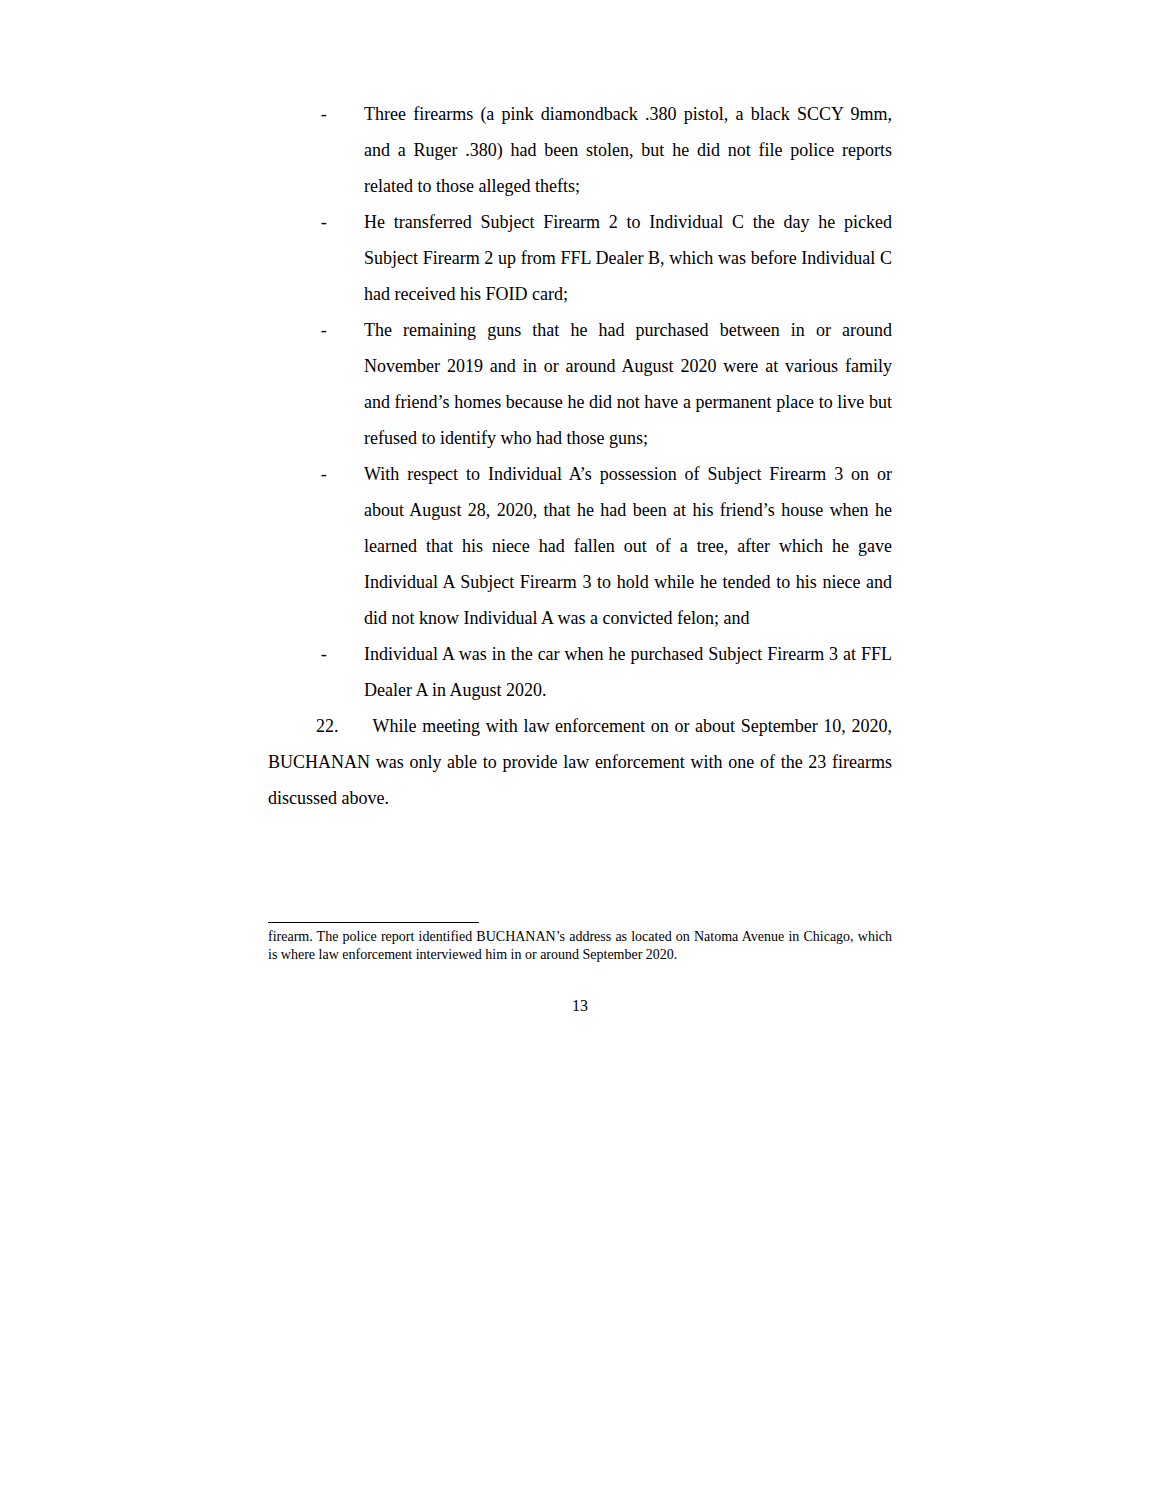Three firearms (a pink diamondback .380 pistol, a black SCCY 9mm, and a Ruger .380) had been stolen, but he did not file police reports related to those alleged thefts;
He transferred Subject Firearm 2 to Individual C the day he picked Subject Firearm 2 up from FFL Dealer B, which was before Individual C had received his FOID card;
The remaining guns that he had purchased between in or around November 2019 and in or around August 2020 were at various family and friend’s homes because he did not have a permanent place to live but refused to identify who had those guns;
With respect to Individual A’s possession of Subject Firearm 3 on or about August 28, 2020, that he had been at his friend’s house when he learned that his niece had fallen out of a tree, after which he gave Individual A Subject Firearm 3 to hold while he tended to his niece and did not know Individual A was a convicted felon; and
Individual A was in the car when he purchased Subject Firearm 3 at FFL Dealer A in August 2020.
22. While meeting with law enforcement on or about September 10, 2020, BUCHANAN was only able to provide law enforcement with one of the 23 firearms discussed above.
firearm. The police report identified BUCHANAN’s address as located on Natoma Avenue in Chicago, which is where law enforcement interviewed him in or around September 2020.
13